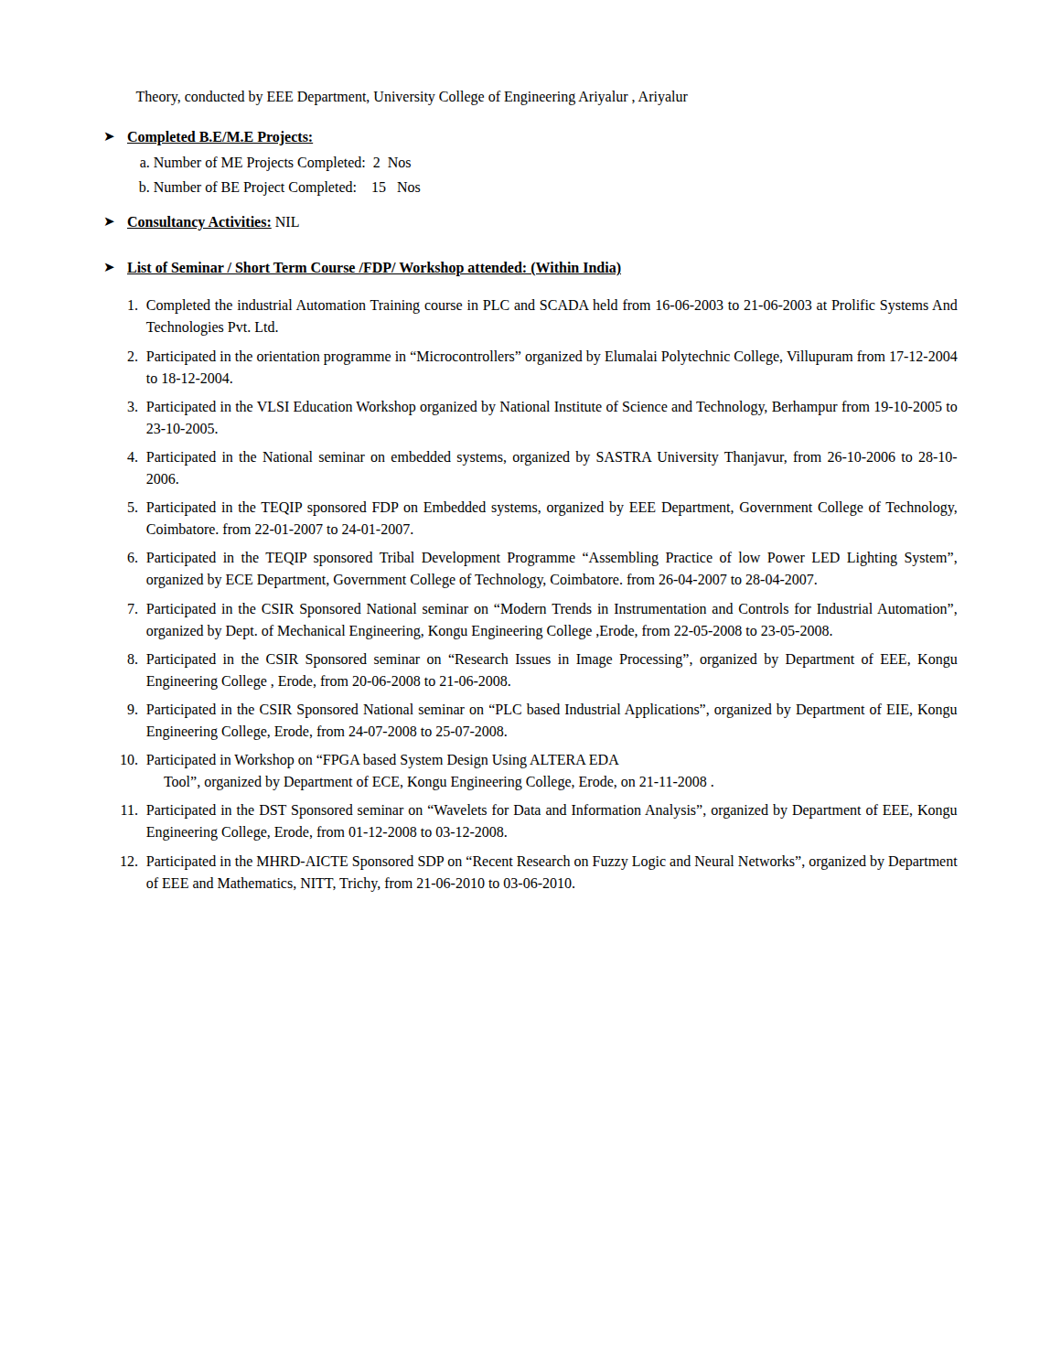Theory, conducted by EEE Department, University College of Engineering Ariyalur , Ariyalur
Completed B.E/M.E Projects:
Number of ME Projects Completed: 2 Nos
Number of BE Project Completed: 15 Nos
Consultancy Activities:
NIL
List of Seminar / Short Term Course /FDP/ Workshop attended: (Within India)
Completed the industrial Automation Training course in PLC and SCADA held from 16-06-2003 to 21-06-2003 at Prolific Systems And Technologies Pvt. Ltd.
Participated in the orientation programme in “Microcontrollers” organized by Elumalai Polytechnic College, Villupuram from 17-12-2004 to 18-12-2004.
Participated in the VLSI Education Workshop organized by National Institute of Science and Technology, Berhampur from 19-10-2005 to 23-10-2005.
Participated in the National seminar on embedded systems, organized by SASTRA University Thanjavur, from 26-10-2006 to 28-10-2006.
Participated in the TEQIP sponsored FDP on Embedded systems, organized by EEE Department, Government College of Technology, Coimbatore. from 22-01-2007 to 24-01-2007.
Participated in the TEQIP sponsored Tribal Development Programme “Assembling Practice of low Power LED Lighting System”, organized by ECE Department, Government College of Technology, Coimbatore. from 26-04-2007 to 28-04-2007.
Participated in the CSIR Sponsored National seminar on “Modern Trends in Instrumentation and Controls for Industrial Automation”, organized by Dept. of Mechanical Engineering, Kongu Engineering College ,Erode, from 22-05-2008 to 23-05-2008.
Participated in the CSIR Sponsored seminar on “Research Issues in Image Processing”, organized by Department of EEE, Kongu Engineering College , Erode, from 20-06-2008 to 21-06-2008.
Participated in the CSIR Sponsored National seminar on “PLC based Industrial Applications”, organized by Department of EIE, Kongu Engineering College, Erode, from 24-07-2008 to 25-07-2008.
Participated in Workshop on “FPGA based System Design Using ALTERA EDA Tool”, organized by Department of ECE, Kongu Engineering College, Erode, on 21-11-2008 .
Participated in the DST Sponsored seminar on “Wavelets for Data and Information Analysis”, organized by Department of EEE, Kongu Engineering College, Erode, from 01-12-2008 to 03-12-2008.
Participated in the MHRD-AICTE Sponsored SDP on “Recent Research on Fuzzy Logic and Neural Networks”, organized by Department of EEE and Mathematics, NITT, Trichy, from 21-06-2010 to 03-06-2010.